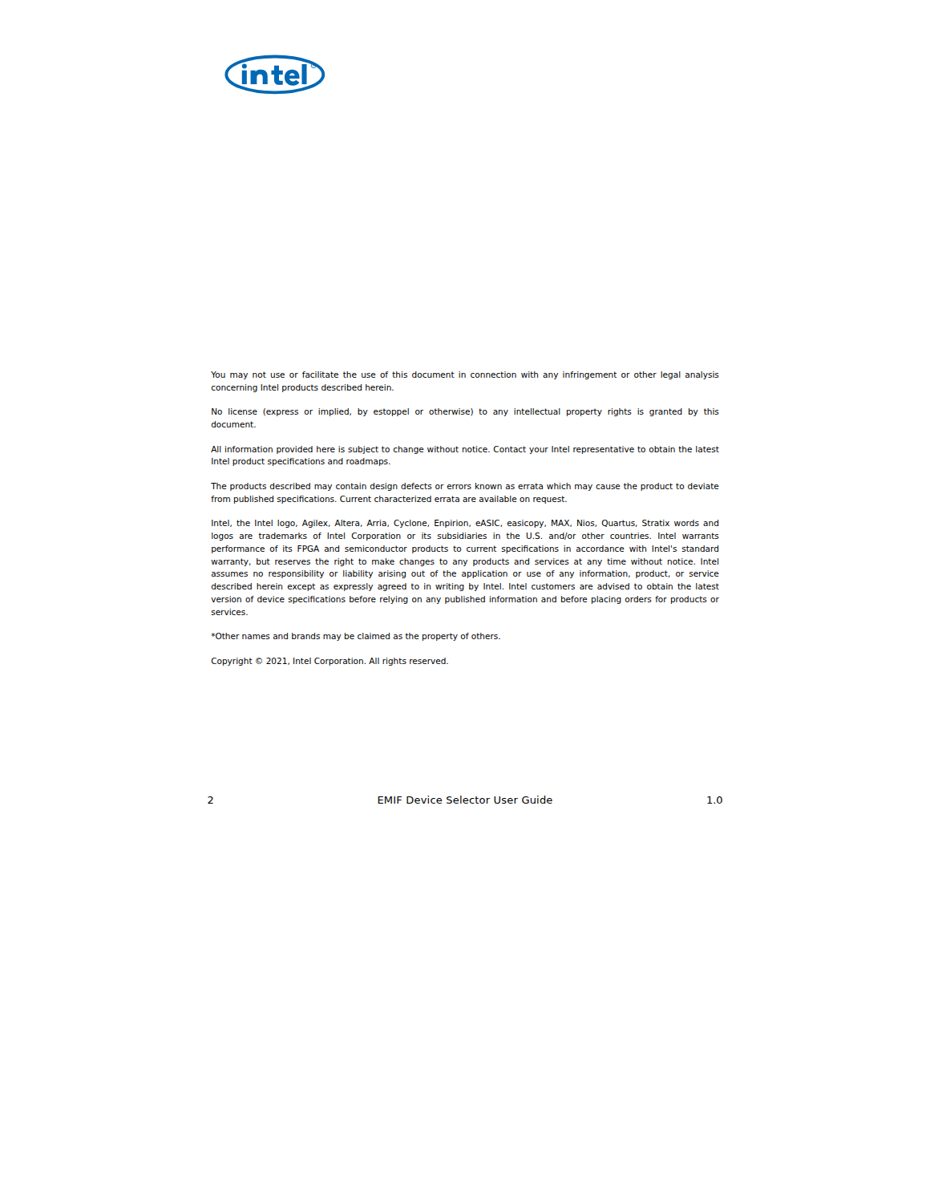R
You may not use or facilitate the use of this document in connection with any infringement or other legal analysis concerning Intel products described herein.
No license (express or implied, by estoppel or otherwise) to any intellectual property rights is granted by this document.
All information provided here is subject to change without notice. Contact your Intel representative to obtain the latest Intel product specifications and roadmaps.
The products described may contain design defects or errors known as errata which may cause the product to deviate from published specifications. Current characterized errata are available on request.
Intel, the Intel logo, Agilex, Altera, Arria, Cyclone, Enpirion, eASIC, easicopy, MAX, Nios, Quartus, Stratix words and logos are trademarks of Intel Corporation or its subsidiaries in the U.S. and/or other countries. Intel warrants performance of its FPGA and semiconductor products to current specifications in accordance with Intel's standard warranty, but reserves the right to make changes to any products and services at any time without notice. Intel assumes no responsibility or liability arising out of the application or use of any information, product, or service described herein except as expressly agreed to in writing by Intel. Intel customers are advised to obtain the latest version of device specifications before relying on any published information and before placing orders for products or services.
*Other names and brands may be claimed as the property of others.
Copyright © 2021, Intel Corporation. All rights reserved.
2
EMIF Device Selector User Guide
1.0